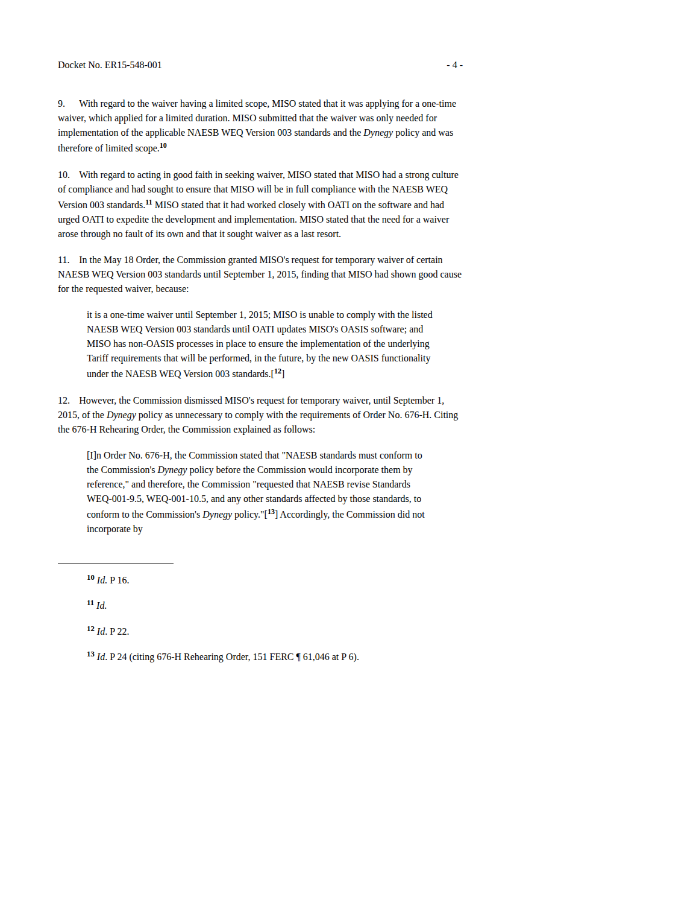Docket No. ER15-548-001 - 4 -
9. With regard to the waiver having a limited scope, MISO stated that it was applying for a one-time waiver, which applied for a limited duration. MISO submitted that the waiver was only needed for implementation of the applicable NAESB WEQ Version 003 standards and the Dynegy policy and was therefore of limited scope.10
10. With regard to acting in good faith in seeking waiver, MISO stated that MISO had a strong culture of compliance and had sought to ensure that MISO will be in full compliance with the NAESB WEQ Version 003 standards.11 MISO stated that it had worked closely with OATI on the software and had urged OATI to expedite the development and implementation. MISO stated that the need for a waiver arose through no fault of its own and that it sought waiver as a last resort.
11. In the May 18 Order, the Commission granted MISO's request for temporary waiver of certain NAESB WEQ Version 003 standards until September 1, 2015, finding that MISO had shown good cause for the requested waiver, because:
it is a one-time waiver until September 1, 2015; MISO is unable to comply with the listed NAESB WEQ Version 003 standards until OATI updates MISO's OASIS software; and MISO has non-OASIS processes in place to ensure the implementation of the underlying Tariff requirements that will be performed, in the future, by the new OASIS functionality under the NAESB WEQ Version 003 standards.[12]
12. However, the Commission dismissed MISO's request for temporary waiver, until September 1, 2015, of the Dynegy policy as unnecessary to comply with the requirements of Order No. 676-H. Citing the 676-H Rehearing Order, the Commission explained as follows:
[I]n Order No. 676-H, the Commission stated that "NAESB standards must conform to the Commission's Dynegy policy before the Commission would incorporate them by reference," and therefore, the Commission "requested that NAESB revise Standards WEQ-001-9.5, WEQ-001-10.5, and any other standards affected by those standards, to conform to the Commission's Dynegy policy."[13] Accordingly, the Commission did not incorporate by
10 Id. P 16.
11 Id.
12 Id. P 22.
13 Id. P 24 (citing 676-H Rehearing Order, 151 FERC ¶ 61,046 at P 6).